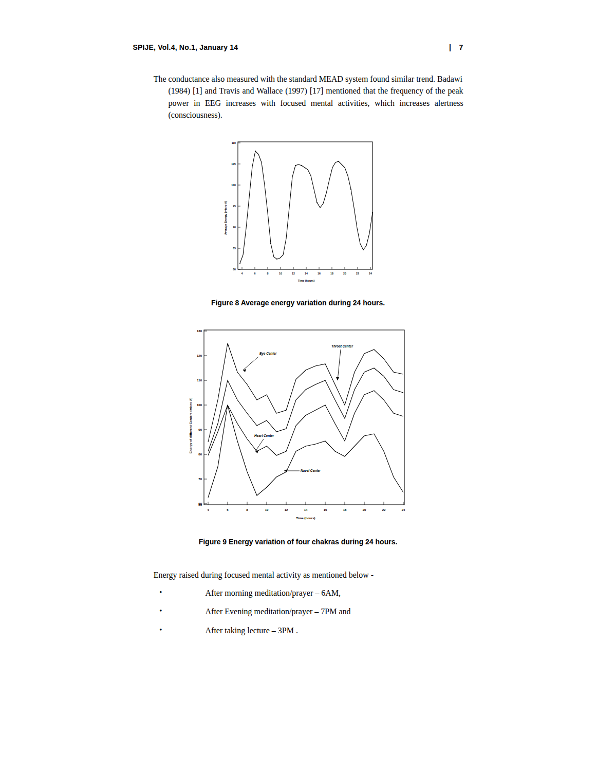SPIJE, Vol.4, No.1, January 14
|7
The conductance also measured with the standard MEAD system found similar trend. Badawi (1984) [1] and Travis and Wallace (1997) [17] mentioned that the frequency of the peak power in EEG increases with focused mental activities, which increases alertness (consciousness).
110 105 100 95 90 85 80 4 6 8 10 12 14 16 18 20 22 24 Time (hours) Average Energy (micro A)
Figure 8 Average energy variation during 24 hours.
130 120 110 100 90 80 70 60 50 4 6 8 10 12 14 16 18 20 22 24 Time (hours) Energy of different Centers (micro A) Eye Center Throat Center Heart Center Navel Center
Figure 9 Energy variation of four chakras during 24 hours.
Energy raised during focused mental activity as mentioned below -
After morning meditation/prayer – 6AM,
After Evening meditation/prayer – 7PM and
After taking lecture – 3PM .